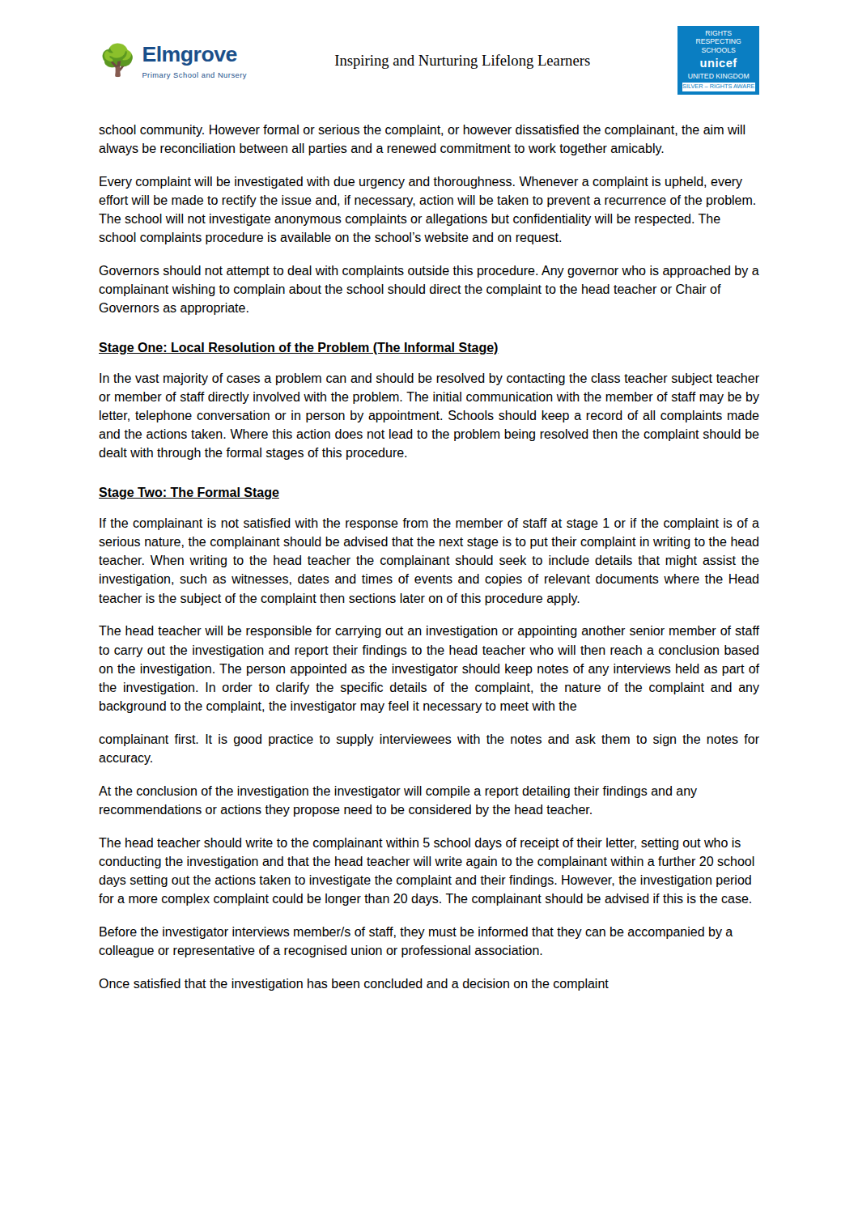🌳 Elmgrove Primary School and Nursery
Inspiring and Nurturing Lifelong Learners
RIGHTS
RESPECTING
SCHOOLS unicef UNITED KINGDOM SILVER – RIGHTS AWARE
school community. However formal or serious the complaint, or however dissatisfied the complainant, the aim will always be reconciliation between all parties and a renewed commitment to work together amicably.
Every complaint will be investigated with due urgency and thoroughness. Whenever a complaint is upheld, every effort will be made to rectify the issue and, if necessary, action will be taken to prevent a recurrence of the problem. The school will not investigate anonymous complaints or allegations but confidentiality will be respected. The school complaints procedure is available on the school’s website and on request.
Governors should not attempt to deal with complaints outside this procedure. Any governor who is approached by a complainant wishing to complain about the school should direct the complaint to the head teacher or Chair of Governors as appropriate.
Stage One: Local Resolution of the Problem (The Informal Stage)
In the vast majority of cases a problem can and should be resolved by contacting the class teacher subject teacher or member of staff directly involved with the problem. The initial communication with the member of staff may be by letter, telephone conversation or in person by appointment. Schools should keep a record of all complaints made and the actions taken. Where this action does not lead to the problem being resolved then the complaint should be dealt with through the formal stages of this procedure.
Stage Two: The Formal Stage
If the complainant is not satisfied with the response from the member of staff at stage 1 or if the complaint is of a serious nature, the complainant should be advised that the next stage is to put their complaint in writing to the head teacher. When writing to the head teacher the complainant should seek to include details that might assist the investigation, such as witnesses, dates and times of events and copies of relevant documents where the Head teacher is the subject of the complaint then sections later on of this procedure apply.
The head teacher will be responsible for carrying out an investigation or appointing another senior member of staff to carry out the investigation and report their findings to the head teacher who will then reach a conclusion based on the investigation. The person appointed as the investigator should keep notes of any interviews held as part of the investigation. In order to clarify the specific details of the complaint, the nature of the complaint and any background to the complaint, the investigator may feel it necessary to meet with the
complainant first. It is good practice to supply interviewees with the notes and ask them to sign the notes for accuracy.
At the conclusion of the investigation the investigator will compile a report detailing their findings and any recommendations or actions they propose need to be considered by the head teacher.
The head teacher should write to the complainant within 5 school days of receipt of their letter, setting out who is conducting the investigation and that the head teacher will write again to the complainant within a further 20 school days setting out the actions taken to investigate the complaint and their findings. However, the investigation period for a more complex complaint could be longer than 20 days. The complainant should be advised if this is the case.
Before the investigator interviews member/s of staff, they must be informed that they can be accompanied by a colleague or representative of a recognised union or professional association.
Once satisfied that the investigation has been concluded and a decision on the complaint